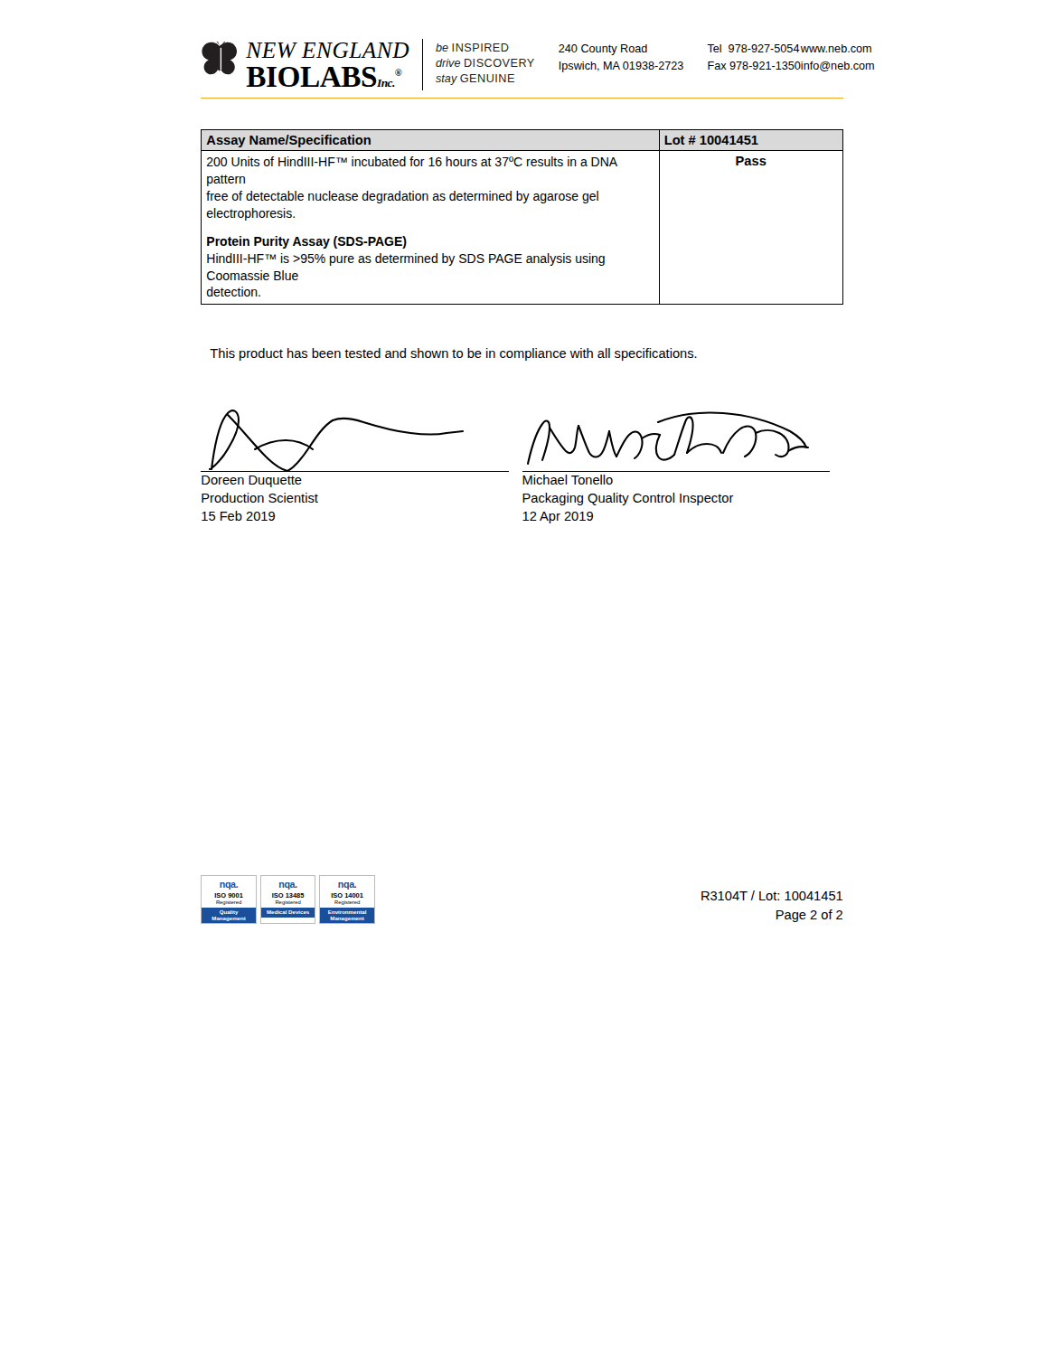NEW ENGLAND
BIOLABSInc.®
be INSPIRED
drive DISCOVERY
stay GENUINE
240 County Road
Ipswich, MA 01938-2723
Tel 978-927-5054
Fax 978-921-1350
www.neb.com
info@neb.com
| Assay Name/Specification | Lot # 10041451 |
| --- | --- |
| 200 Units of HindIII-HF™ incubated for 16 hours at 37ºC results in a DNA pattern free of detectable nuclease degradation as determined by agarose gel electrophoresis. Protein Purity Assay (SDS-PAGE) HindIII-HF™ is >95% pure as determined by SDS PAGE analysis using Coomassie Blue detection. | Pass |
This product has been tested and shown to be in compliance with all specifications.
Doreen Duquette
Production Scientist
15 Feb 2019
Michael Tonello
Packaging Quality Control Inspector
12 Apr 2019
nqa.
ISO 9001
Registered
Quality
Management
nqa.
ISO 13485
Registered
Medical Devices
nqa.
ISO 14001
Registered
Environmental
Management
R3104T / Lot: 10041451
Page 2 of 2